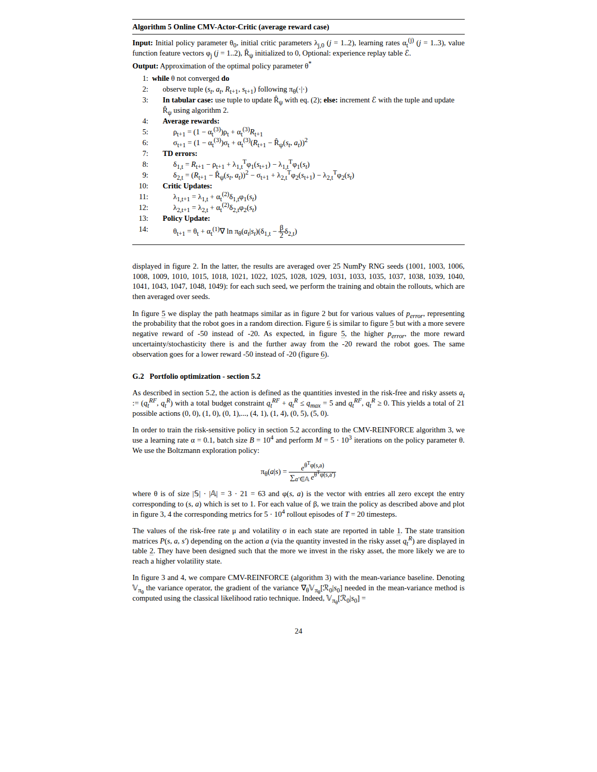Algorithm 5 Online CMV-Actor-Critic (average reward case)
Input: Initial policy parameter θ0, initial critic parameters λj,0 (j = 1..2), learning rates αt(j) (j = 1..3), value function feature vectors φj (j = 1..2), R̂ψ initialized to 0, Optional: experience replay table ℰ.
Output: Approximation of the optimal policy parameter θ*
while θ not converged do
observe tuple (st, at, Rt+1, st+1) following πθ(·|·)
In tabular case: use tuple to update R̂ψ with eq. (2); else: increment ℰ with the tuple and update R̂ψ using algorithm 2.
Average rewards:
ρt+1 = (1 − αt(3))ρt + αt(3)Rt+1
σt+1 = (1 − αt(3))σt + αt(3)(Rt+1 − R̂ψ(st, at))2
TD errors:
δ1,t = Rt+1 − ρt+1 + λ1,tTφ1(st+1) − λ1,tTφ1(st)
δ2,t = (Rt+1 − R̂ψ(st, at))2 − σt+1 + λ2,tTφ2(st+1) − λ2,tTφ2(st)
Critic Updates:
λ1,t+1 = λ1,t + αt(2)δ1,tφ1(st)
λ2,t+1 = λ2,t + αt(2)δ2,tφ2(st)
Policy Update:
θt+1 = θt + αt(1)∇ ln πθ(at|st)(δ1,t − β 2δ2,t)
displayed in figure 2. In the latter, the results are averaged over 25 NumPy RNG seeds (1001, 1003, 1006, 1008, 1009, 1010, 1015, 1018, 1021, 1022, 1025, 1028, 1029, 1031, 1033, 1035, 1037, 1038, 1039, 1040, 1041, 1043, 1047, 1048, 1049): for each such seed, we perform the training and obtain the rollouts, which are then averaged over seeds.
In figure 5 we display the path heatmaps similar as in figure 2 but for various values of perror, representing the probability that the robot goes in a random direction. Figure 6 is similar to figure 5 but with a more severe negative reward of -50 instead of -20. As expected, in figure 5, the higher perror, the more reward uncertainty/stochasticity there is and the further away from the -20 reward the robot goes. The same observation goes for a lower reward -50 instead of -20 (figure 6).
G.2 Portfolio optimization - section 5.2
As described in section 5.2, the action is defined as the quantities invested in the risk-free and risky assets at := (qtRF, qtR) with a total budget constraint qtRF + qtR ≤ qmax = 5 and qtRF, qtR ≥ 0. This yields a total of 21 possible actions (0, 0), (1, 0), (0, 1),..., (4, 1), (1, 4), (0, 5), (5, 0).
In order to train the risk-sensitive policy in section 5.2 according to the CMV-REINFORCE algorithm 3, we use a learning rate α = 0.1, batch size B = 104 and perform M = 5 · 103 iterations on the policy parameter θ. We use the Boltzmann exploration policy:
πθ(a|s) = eθTφ(s,a)∑a′∈𝔸 eθTφ(s,a′)
where θ is of size |𝕊| · |𝔸| = 3 · 21 = 63 and φ(s, a) is the vector with entries all zero except the entry corresponding to (s, a) which is set to 1. For each value of β, we train the policy as described above and plot in figure 3, 4 the corresponding metrics for 5 · 104 rollout episodes of T = 20 timesteps.
The values of the risk-free rate μ and volatility σ in each state are reported in table 1. The state transition matrices P(s, a, s′) depending on the action a (via the quantity invested in the risky asset qtR) are displayed in table 2. They have been designed such that the more we invest in the risky asset, the more likely we are to reach a higher volatility state.
In figure 3 and 4, we compare CMV-REINFORCE (algorithm 3) with the mean-variance baseline. Denoting 𝕍πθ the variance operator, the gradient of the variance ∇θ𝕍πθ[ℛ0|s0] needed in the mean-variance method is computed using the classical likelihood ratio technique. Indeed, 𝕍πθ[ℛ0|s0] =
24